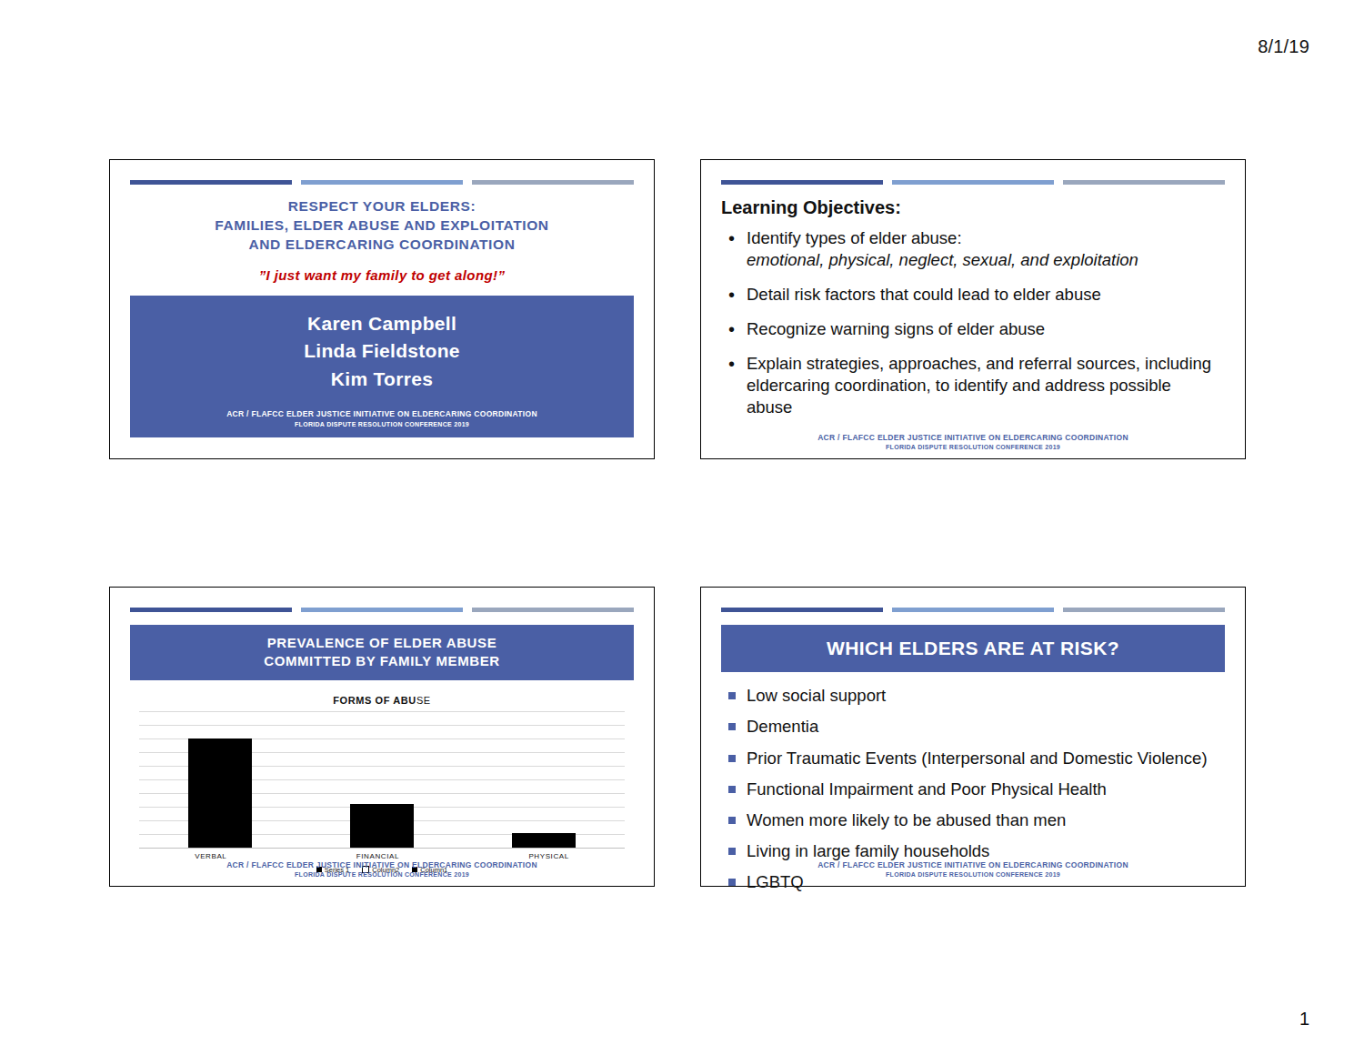8/1/19
Respect Your Elders:
Families, Elder Abuse and Exploitation
and Eldercaring Coordination
”I just want my family to get along!”
Karen Campbell
Linda Fieldstone
Kim Torres
ACR / FLAFCC ELDER JUSTICE INITIATIVE ON ELDERCARING COORDINATION
FLORIDA DISPUTE RESOLUTION CONFERENCE 2019
Learning Objectives:
Identify types of elder abuse:
emotional, physical, neglect, sexual, and exploitation
Detail risk factors that could lead to elder abuse
Recognize warning signs of elder abuse
Explain strategies, approaches, and referral sources, including eldercaring coordination, to identify and address possible abuse
ACR / FLAFCC ELDER JUSTICE INITIATIVE ON ELDERCARING COORDINATION
FLORIDA DISPUTE RESOLUTION CONFERENCE 2019
Prevalence of Elder Abuse
Committed by Family Member
FORMS OF ABUSE
VERBAL
FINANCIAL
PHYSICAL
Series 1
Column2
Column1
ACR / FLAFCC ELDER JUSTICE INITIATIVE ON ELDERCARING COORDINATION
FLORIDA DISPUTE RESOLUTION CONFERENCE 2019
Which Elders are at Risk?
Low social support
Dementia
Prior Traumatic Events (Interpersonal and Domestic Violence)
Functional Impairment and Poor Physical Health
Women more likely to be abused than men
Living in large family households
LGBTQ
ACR / FLAFCC ELDER JUSTICE INITIATIVE ON ELDERCARING COORDINATION
FLORIDA DISPUTE RESOLUTION CONFERENCE 2019
1